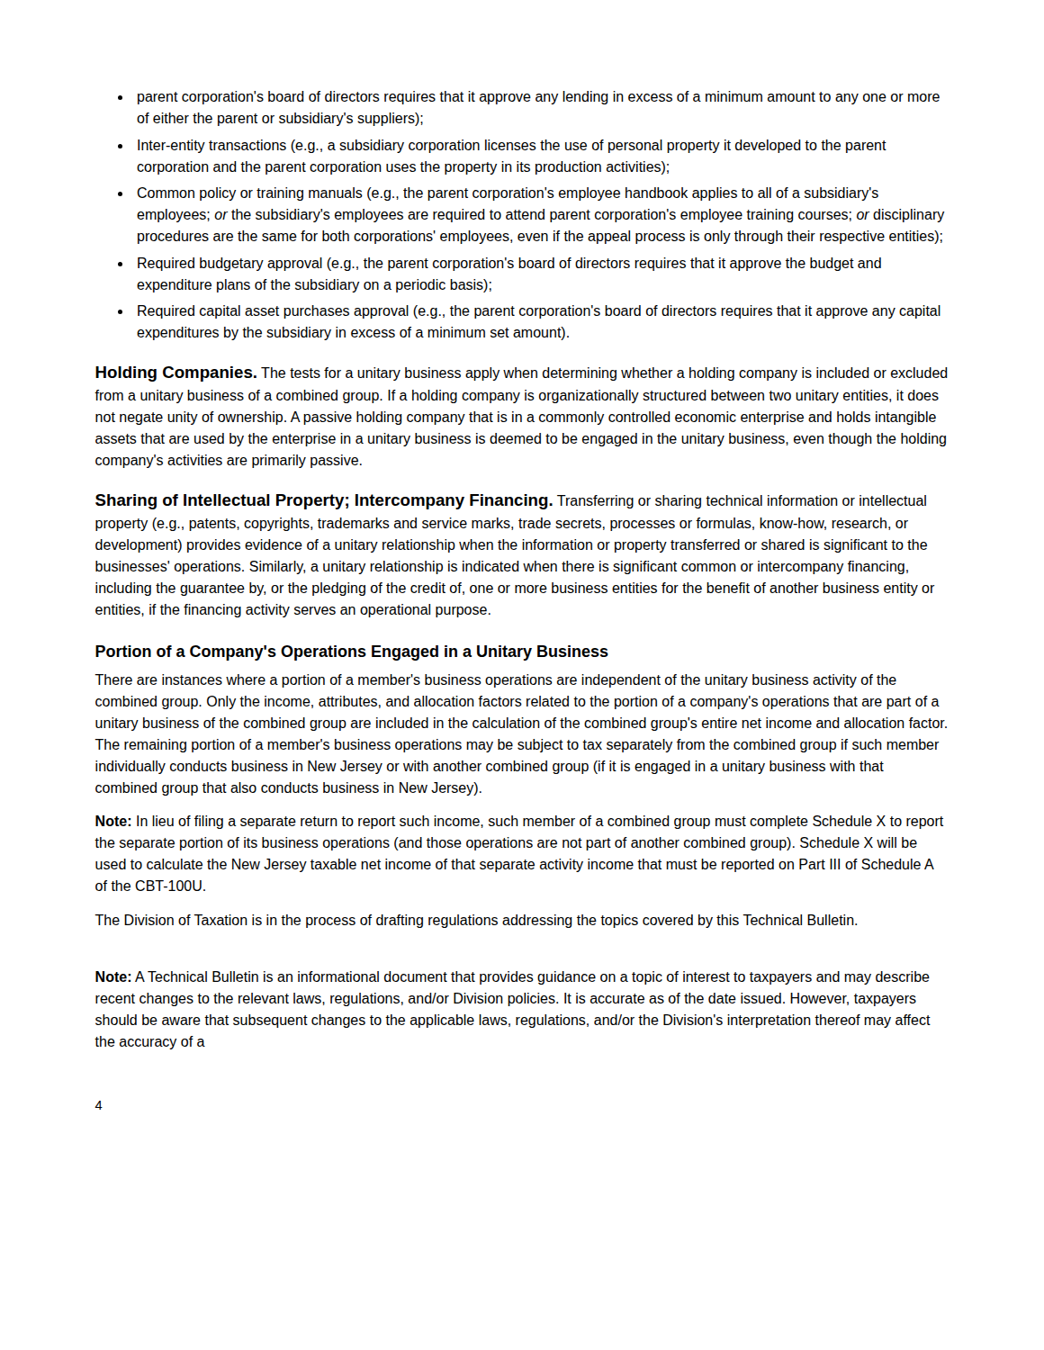parent corporation's board of directors requires that it approve any lending in excess of a minimum amount to any one or more of either the parent or subsidiary's suppliers);
Inter-entity transactions (e.g., a subsidiary corporation licenses the use of personal property it developed to the parent corporation and the parent corporation uses the property in its production activities);
Common policy or training manuals (e.g., the parent corporation's employee handbook applies to all of a subsidiary's employees; or the subsidiary's employees are required to attend parent corporation's employee training courses; or disciplinary procedures are the same for both corporations' employees, even if the appeal process is only through their respective entities);
Required budgetary approval (e.g., the parent corporation's board of directors requires that it approve the budget and expenditure plans of the subsidiary on a periodic basis);
Required capital asset purchases approval (e.g., the parent corporation's board of directors requires that it approve any capital expenditures by the subsidiary in excess of a minimum set amount).
Holding Companies.
The tests for a unitary business apply when determining whether a holding company is included or excluded from a unitary business of a combined group. If a holding company is organizationally structured between two unitary entities, it does not negate unity of ownership. A passive holding company that is in a commonly controlled economic enterprise and holds intangible assets that are used by the enterprise in a unitary business is deemed to be engaged in the unitary business, even though the holding company's activities are primarily passive.
Sharing of Intellectual Property; Intercompany Financing.
Transferring or sharing technical information or intellectual property (e.g., patents, copyrights, trademarks and service marks, trade secrets, processes or formulas, know-how, research, or development) provides evidence of a unitary relationship when the information or property transferred or shared is significant to the businesses' operations. Similarly, a unitary relationship is indicated when there is significant common or intercompany financing, including the guarantee by, or the pledging of the credit of, one or more business entities for the benefit of another business entity or entities, if the financing activity serves an operational purpose.
Portion of a Company's Operations Engaged in a Unitary Business
There are instances where a portion of a member's business operations are independent of the unitary business activity of the combined group. Only the income, attributes, and allocation factors related to the portion of a company's operations that are part of a unitary business of the combined group are included in the calculation of the combined group's entire net income and allocation factor. The remaining portion of a member's business operations may be subject to tax separately from the combined group if such member individually conducts business in New Jersey or with another combined group (if it is engaged in a unitary business with that combined group that also conducts business in New Jersey).
Note: In lieu of filing a separate return to report such income, such member of a combined group must complete Schedule X to report the separate portion of its business operations (and those operations are not part of another combined group). Schedule X will be used to calculate the New Jersey taxable net income of that separate activity income that must be reported on Part III of Schedule A of the CBT-100U.
The Division of Taxation is in the process of drafting regulations addressing the topics covered by this Technical Bulletin.
Note: A Technical Bulletin is an informational document that provides guidance on a topic of interest to taxpayers and may describe recent changes to the relevant laws, regulations, and/or Division policies. It is accurate as of the date issued. However, taxpayers should be aware that subsequent changes to the applicable laws, regulations, and/or the Division's interpretation thereof may affect the accuracy of a
4